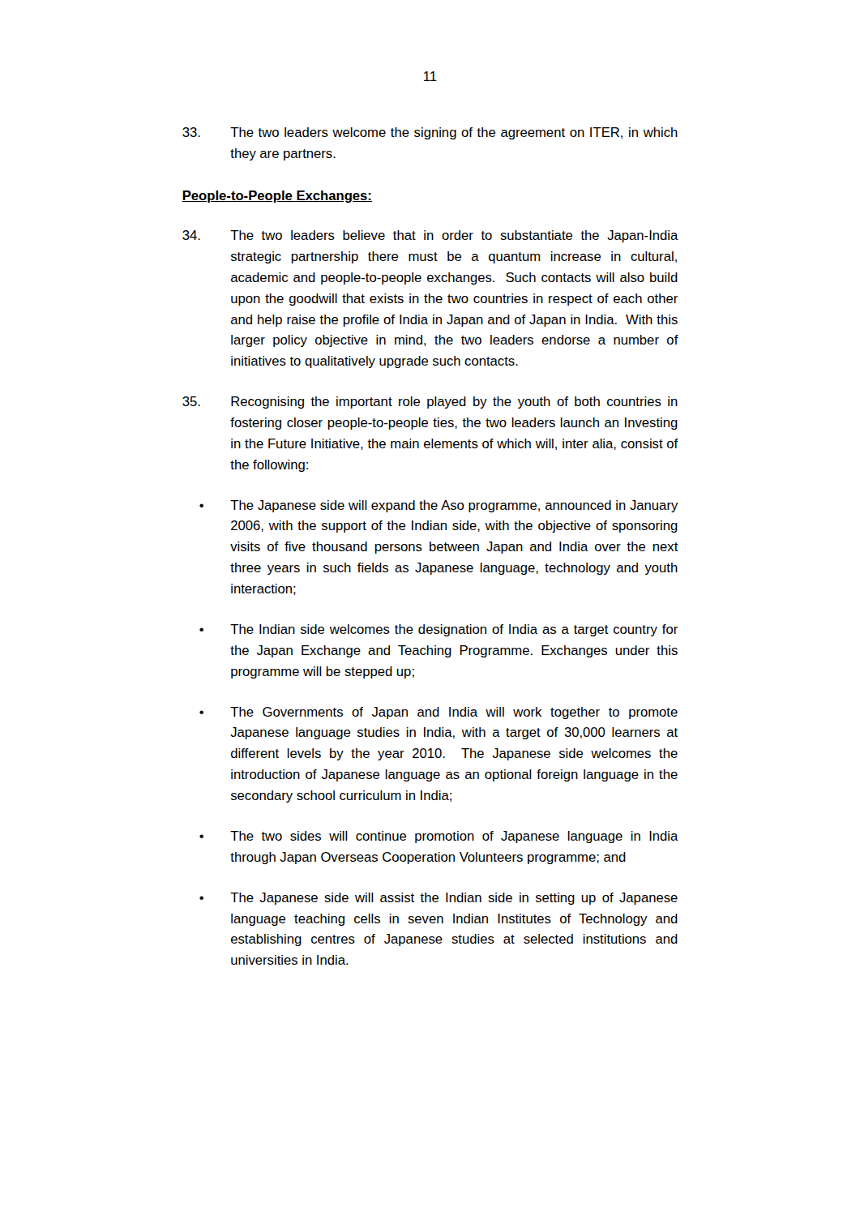11
33. The two leaders welcome the signing of the agreement on ITER, in which they are partners.
People-to-People Exchanges:
34. The two leaders believe that in order to substantiate the Japan-India strategic partnership there must be a quantum increase in cultural, academic and people-to-people exchanges. Such contacts will also build upon the goodwill that exists in the two countries in respect of each other and help raise the profile of India in Japan and of Japan in India. With this larger policy objective in mind, the two leaders endorse a number of initiatives to qualitatively upgrade such contacts.
35. Recognising the important role played by the youth of both countries in fostering closer people-to-people ties, the two leaders launch an Investing in the Future Initiative, the main elements of which will, inter alia, consist of the following:
The Japanese side will expand the Aso programme, announced in January 2006, with the support of the Indian side, with the objective of sponsoring visits of five thousand persons between Japan and India over the next three years in such fields as Japanese language, technology and youth interaction;
The Indian side welcomes the designation of India as a target country for the Japan Exchange and Teaching Programme. Exchanges under this programme will be stepped up;
The Governments of Japan and India will work together to promote Japanese language studies in India, with a target of 30,000 learners at different levels by the year 2010. The Japanese side welcomes the introduction of Japanese language as an optional foreign language in the secondary school curriculum in India;
The two sides will continue promotion of Japanese language in India through Japan Overseas Cooperation Volunteers programme; and
The Japanese side will assist the Indian side in setting up of Japanese language teaching cells in seven Indian Institutes of Technology and establishing centres of Japanese studies at selected institutions and universities in India.